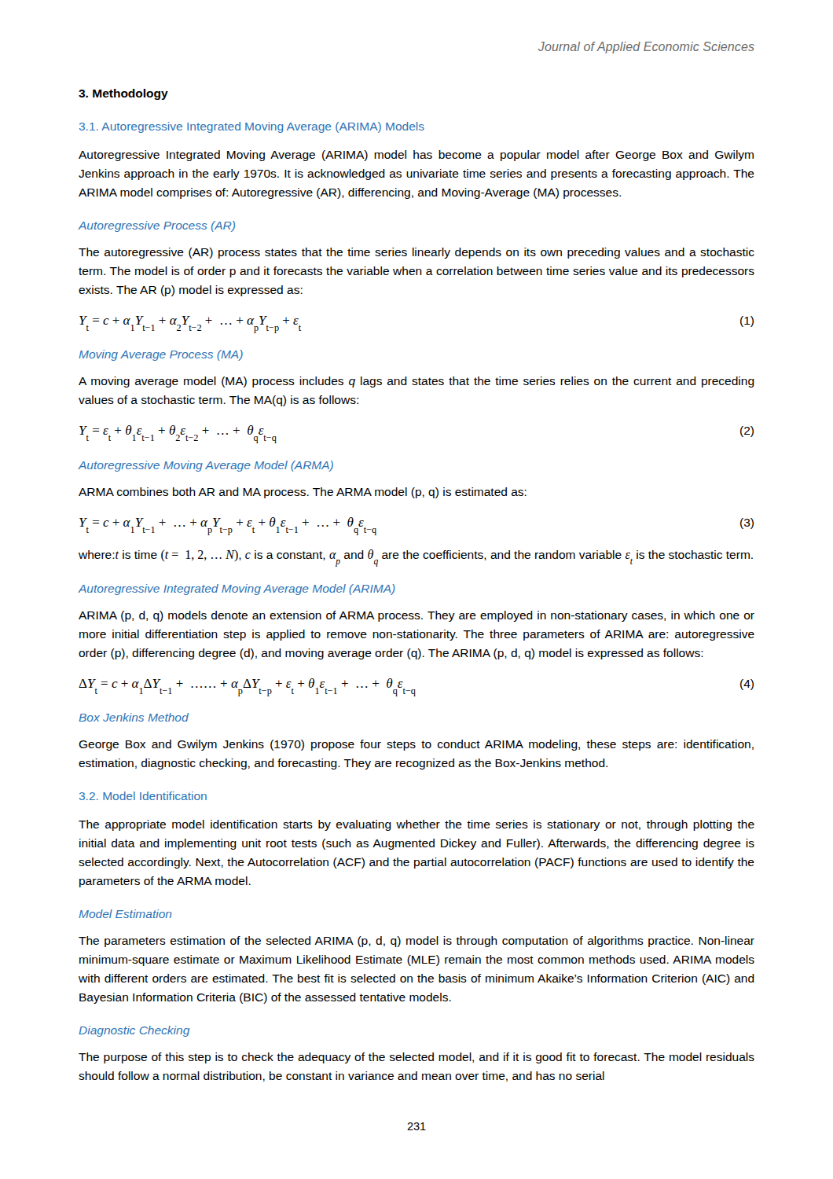Journal of Applied Economic Sciences
3. Methodology
3.1. Autoregressive Integrated Moving Average (ARIMA) Models
Autoregressive Integrated Moving Average (ARIMA) model has become a popular model after George Box and Gwilym Jenkins approach in the early 1970s. It is acknowledged as univariate time series and presents a forecasting approach. The ARIMA model comprises of: Autoregressive (AR), differencing, and Moving-Average (MA) processes.
Autoregressive Process (AR)
The autoregressive (AR) process states that the time series linearly depends on its own preceding values and a stochastic term. The model is of order p and it forecasts the variable when a correlation between time series value and its predecessors exists. The AR (p) model is expressed as:
Yt = c + α1Yt−1 + α2Yt−2 + … + αpYt−p + εt
(1)
Moving Average Process (MA)
A moving average model (MA) process includes q lags and states that the time series relies on the current and preceding values of a stochastic term. The MA(q) is as follows:
Yt = εt + θ1εt−1 + θ2εt−2 + … + θqεt−q
(2)
Autoregressive Moving Average Model (ARMA)
ARMA combines both AR and MA process. The ARMA model (p, q) is estimated as:
Yt = c + α1Yt−1 + … + αpYt−p + εt + θ1εt−1 + … + θqεt−q
(3)
where:t is time (t = 1, 2, … N), c is a constant, αp and θq are the coefficients, and the random variable εt is the stochastic term.
Autoregressive Integrated Moving Average Model (ARIMA)
ARIMA (p, d, q) models denote an extension of ARMA process. They are employed in non-stationary cases, in which one or more initial differentiation step is applied to remove non-stationarity. The three parameters of ARIMA are: autoregressive order (p), differencing degree (d), and moving average order (q). The ARIMA (p, d, q) model is expressed as follows:
ΔYt = c + α1ΔYt−1 + …… + αpΔYt−p + εt + θ1εt−1 + … + θqεt−q
(4)
Box Jenkins Method
George Box and Gwilym Jenkins (1970) propose four steps to conduct ARIMA modeling, these steps are: identification, estimation, diagnostic checking, and forecasting. They are recognized as the Box-Jenkins method.
3.2. Model Identification
The appropriate model identification starts by evaluating whether the time series is stationary or not, through plotting the initial data and implementing unit root tests (such as Augmented Dickey and Fuller). Afterwards, the differencing degree is selected accordingly. Next, the Autocorrelation (ACF) and the partial autocorrelation (PACF) functions are used to identify the parameters of the ARMA model.
Model Estimation
The parameters estimation of the selected ARIMA (p, d, q) model is through computation of algorithms practice. Non-linear minimum-square estimate or Maximum Likelihood Estimate (MLE) remain the most common methods used. ARIMA models with different orders are estimated. The best fit is selected on the basis of minimum Akaike’s Information Criterion (AIC) and Bayesian Information Criteria (BIC) of the assessed tentative models.
Diagnostic Checking
The purpose of this step is to check the adequacy of the selected model, and if it is good fit to forecast. The model residuals should follow a normal distribution, be constant in variance and mean over time, and has no serial
231